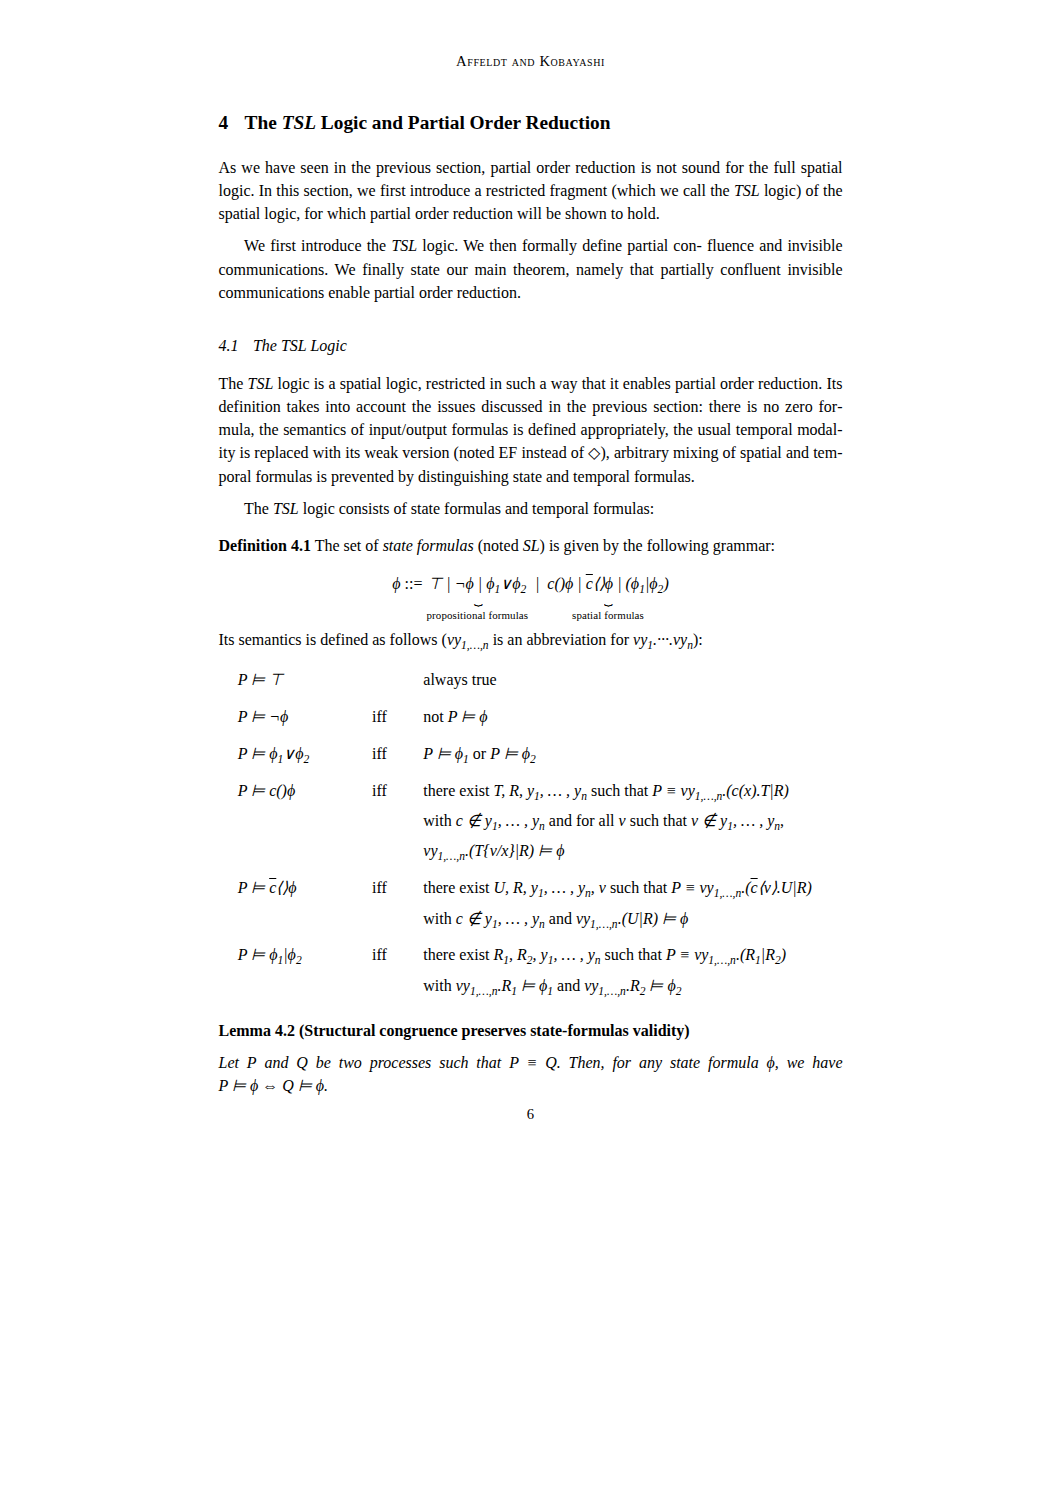Affeldt and Kobayashi
4 The TSL Logic and Partial Order Reduction
As we have seen in the previous section, partial order reduction is not sound for the full spatial logic. In this section, we first introduce a restricted fragment (which we call the TSL logic) of the spatial logic, for which partial order reduction will be shown to hold.
We first introduce the TSL logic. We then formally define partial con‑ fluence and invisible communications. We finally state our main theorem, namely that partially confluent invisible communications enable partial order reduction.
4.1 The TSL Logic
The TSL logic is a spatial logic, restricted in such a way that it enables partial order reduction. Its definition takes into account the issues discussed in the previous section: there is no zero formula, the semantics of input/output formulas is defined appropriately, the usual temporal modality is replaced with its weak version (noted EF instead of ◇), arbitrary mixing of spatial and temporal formulas is prevented by distinguishing state and temporal formulas.
The TSL logic consists of state formulas and temporal formulas:
Definition 4.1 The set of state formulas (noted SL) is given by the following grammar:
ϕ ::= ⊤ | ¬ϕ | ϕ1∨ϕ2 ⏟ propositional formulas | c()ϕ | c⟨⟩ϕ | (ϕ1|ϕ2) ⏟ spatial formulas
Its semantics is defined as follows (νy1,…,n is an abbreviation for νy1.···.νyn):
P ⊨ ⊤
always true
P ⊨ ¬ϕ
iff
not P ⊨ ϕ
P ⊨ ϕ1∨ϕ2
iff
P ⊨ ϕ1 or P ⊨ ϕ2
P ⊨ c()ϕ
iff
there exist T, R, y1, … , yn such that P ≡ νy1,…,n.(c(x).T|R) with c ∉ y1, … , yn and for all v such that v ∉ y1, … , yn, νy1,…,n.(T{v/x}|R) ⊨ ϕ
P ⊨ c⟨⟩ϕ
iff
there exist U, R, y1, … , yn, v such that P ≡ νy1,…,n.(c⟨v⟩.U|R) with c ∉ y1, … , yn and νy1,…,n.(U|R) ⊨ ϕ
P ⊨ ϕ1|ϕ2
iff
there exist R1, R2, y1, … , yn such that P ≡ νy1,…,n.(R1|R2) with νy1,…,n.R1 ⊨ ϕ1 and νy1,…,n.R2 ⊨ ϕ2
Lemma 4.2 (Structural congruence preserves state-formulas validity)
Let P and Q be two processes such that P ≡ Q. Then, for any state formula ϕ, we have P ⊨ ϕ ⇔ Q ⊨ ϕ.
6